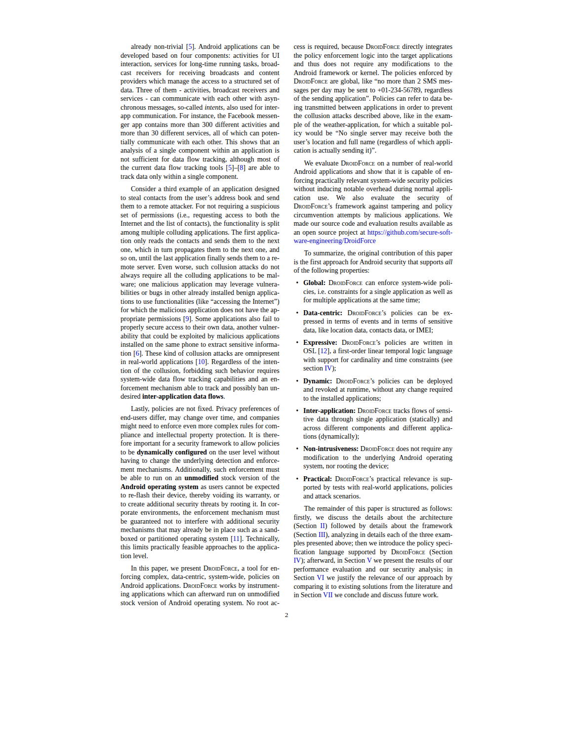already non-trivial [5]. Android applications can be developed based on four components: activities for UI interaction, services for long-time running tasks, broadcast receivers for receiving broadcasts and content providers which manage the access to a structured set of data. Three of them - activities, broadcast receivers and services - can communicate with each other with asynchronous messages, so-called intents, also used for inter-app communication. For instance, the Facebook messenger app contains more than 300 different activities and more than 30 different services, all of which can potentially communicate with each other. This shows that an analysis of a single component within an application is not sufficient for data flow tracking, although most of the current data flow tracking tools [5]–[8] are able to track data only within a single component.
Consider a third example of an application designed to steal contacts from the user’s address book and send them to a remote attacker. For not requiring a suspicious set of permissions (i.e., requesting access to both the Internet and the list of contacts), the functionality is split among multiple colluding applications. The first application only reads the contacts and sends them to the next one, which in turn propagates them to the next one, and so on, until the last application finally sends them to a remote server. Even worse, such collusion attacks do not always require all the colluding applications to be malware; one malicious application may leverage vulnerabilities or bugs in other already installed benign applications to use functionalities (like “accessing the Internet”) for which the malicious application does not have the appropriate permissions [9]. Some applications also fail to properly secure access to their own data, another vulnerability that could be exploited by malicious applications installed on the same phone to extract sensitive information [6]. These kind of collusion attacks are omnipresent in real-world applications [10]. Regardless of the intention of the collusion, forbidding such behavior requires system-wide data flow tracking capabilities and an enforcement mechanism able to track and possibly ban undesired inter-application data flows.
Lastly, policies are not fixed. Privacy preferences of end-users differ, may change over time, and companies might need to enforce even more complex rules for compliance and intellectual property protection. It is therefore important for a security framework to allow policies to be dynamically configured on the user level without having to change the underlying detection and enforcement mechanisms. Additionally, such enforcement must be able to run on an unmodified stock version of the Android operating system as users cannot be expected to re-flash their device, thereby voiding its warranty, or to create additional security threats by rooting it. In corporate environments, the enforcement mechanism must be guaranteed not to interfere with additional security mechanisms that may already be in place such as a sandboxed or partitioned operating system [11]. Technically, this limits practically feasible approaches to the application level.
In this paper, we present DroidForce, a tool for enforcing complex, data-centric, system-wide, policies on Android applications. DroidForce works by instrumenting applications which can afterward run on unmodified stock version of Android operating system. No root access is required, because DroidForce directly integrates the policy enforcement logic into the target applications and thus does not require any modifications to the Android framework or kernel. The policies enforced by DroidForce are global, like “no more than 2 SMS messages per day may be sent to +01-234-56789, regardless of the sending application”. Policies can refer to data being transmitted between applications in order to prevent the collusion attacks described above, like in the example of the weather-application, for which a suitable policy would be “No single server may receive both the user’s location and full name (regardless of which application is actually sending it)”.
We evaluate DroidForce on a number of real-world Android applications and show that it is capable of enforcing practically relevant system-wide security policies without inducing notable overhead during normal application use. We also evaluate the security of DroidForce’s framework against tampering and policy circumvention attempts by malicious applications. We made our source code and evaluation results available as an open source project at https://github.com/secure-software-engineering/DroidForce
To summarize, the original contribution of this paper is the first approach for Android security that supports all of the following properties:
Global: DroidForce can enforce system-wide policies, i.e. constraints for a single application as well as for multiple applications at the same time;
Data-centric: DroidForce’s policies can be expressed in terms of events and in terms of sensitive data, like location data, contacts data, or IMEI;
Expressive: DroidForce’s policies are written in OSL [12], a first-order linear temporal logic language with support for cardinality and time constraints (see section IV);
Dynamic: DroidForce’s policies can be deployed and revoked at runtime, without any change required to the installed applications;
Inter-application: DroidForce tracks flows of sensitive data through single application (statically) and across different components and different applications (dynamically);
Non-intrusiveness: DroidForce does not require any modification to the underlying Android operating system, nor rooting the device;
Practical: DroidForce’s practical relevance is supported by tests with real-world applications, policies and attack scenarios.
The remainder of this paper is structured as follows: firstly, we discuss the details about the architecture (Section II) followed by details about the framework (Section III), analyzing in details each of the three examples presented above; then we introduce the policy specification language supported by DroidForce (Section IV); afterward, in Section V we present the results of our performance evaluation and our security analysis; in Section VI we justify the relevance of our approach by comparing it to existing solutions from the literature and in Section VII we conclude and discuss future work.
2